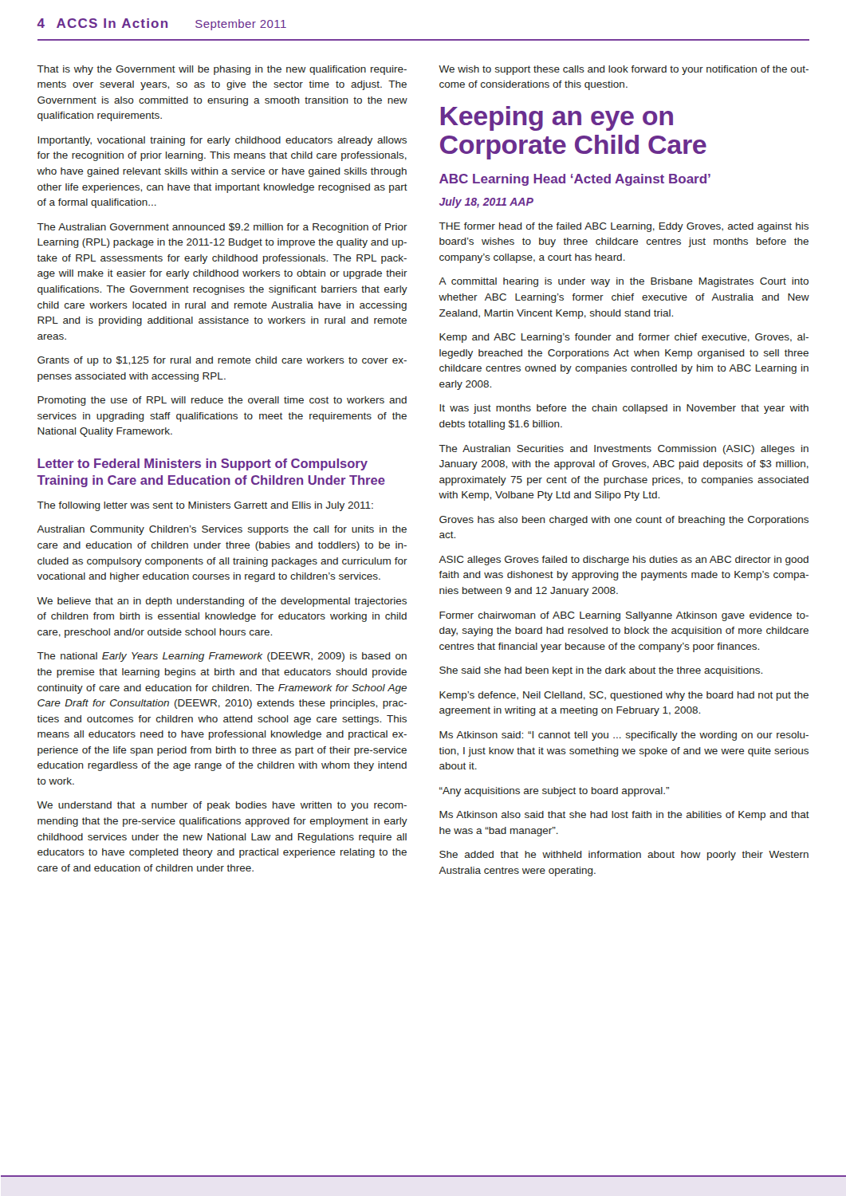4 ACCS In Action September 2011
That is why the Government will be phasing in the new qualification requirements over several years, so as to give the sector time to adjust. The Government is also committed to ensuring a smooth transition to the new qualification requirements.
Importantly, vocational training for early childhood educators already allows for the recognition of prior learning. This means that child care professionals, who have gained relevant skills within a service or have gained skills through other life experiences, can have that important knowledge recognised as part of a formal qualification...
The Australian Government announced $9.2 million for a Recognition of Prior Learning (RPL) package in the 2011-12 Budget to improve the quality and uptake of RPL assessments for early childhood professionals. The RPL package will make it easier for early childhood workers to obtain or upgrade their qualifications. The Government recognises the significant barriers that early child care workers located in rural and remote Australia have in accessing RPL and is providing additional assistance to workers in rural and remote areas.
Grants of up to $1,125 for rural and remote child care workers to cover expenses associated with accessing RPL.
Promoting the use of RPL will reduce the overall time cost to workers and services in upgrading staff qualifications to meet the requirements of the National Quality Framework.
Letter to Federal Ministers in Support of Compulsory Training in Care and Education of Children Under Three
The following letter was sent to Ministers Garrett and Ellis in July 2011:
Australian Community Children’s Services supports the call for units in the care and education of children under three (babies and toddlers) to be included as compulsory components of all training packages and curriculum for vocational and higher education courses in regard to children’s services.
We believe that an in depth understanding of the developmental trajectories of children from birth is essential knowledge for educators working in child care, preschool and/or outside school hours care.
The national Early Years Learning Framework (DEEWR, 2009) is based on the premise that learning begins at birth and that educators should provide continuity of care and education for children. The Framework for School Age Care Draft for Consultation (DEEWR, 2010) extends these principles, practices and outcomes for children who attend school age care settings. This means all educators need to have professional knowledge and practical experience of the life span period from birth to three as part of their pre-service education regardless of the age range of the children with whom they intend to work.
We understand that a number of peak bodies have written to you recommending that the pre-service qualifications approved for employment in early childhood services under the new National Law and Regulations require all educators to have completed theory and practical experience relating to the care of and education of children under three.
We wish to support these calls and look forward to your notification of the outcome of considerations of this question.
Keeping an eye on Corporate Child Care
ABC Learning Head ‘Acted Against Board’
July 18, 2011 AAP
THE former head of the failed ABC Learning, Eddy Groves, acted against his board’s wishes to buy three childcare centres just months before the company’s collapse, a court has heard.
A committal hearing is under way in the Brisbane Magistrates Court into whether ABC Learning’s former chief executive of Australia and New Zealand, Martin Vincent Kemp, should stand trial.
Kemp and ABC Learning’s founder and former chief executive, Groves, allegedly breached the Corporations Act when Kemp organised to sell three childcare centres owned by companies controlled by him to ABC Learning in early 2008.
It was just months before the chain collapsed in November that year with debts totalling $1.6 billion.
The Australian Securities and Investments Commission (ASIC) alleges in January 2008, with the approval of Groves, ABC paid deposits of $3 million, approximately 75 per cent of the purchase prices, to companies associated with Kemp, Volbane Pty Ltd and Silipo Pty Ltd.
Groves has also been charged with one count of breaching the Corporations act.
ASIC alleges Groves failed to discharge his duties as an ABC director in good faith and was dishonest by approving the payments made to Kemp’s companies between 9 and 12 January 2008.
Former chairwoman of ABC Learning Sallyanne Atkinson gave evidence today, saying the board had resolved to block the acquisition of more childcare centres that financial year because of the company’s poor finances.
She said she had been kept in the dark about the three acquisitions.
Kemp’s defence, Neil Clelland, SC, questioned why the board had not put the agreement in writing at a meeting on February 1, 2008.
Ms Atkinson said: “I cannot tell you ... specifically the wording on our resolution, I just know that it was something we spoke of and we were quite serious about it.
“Any acquisitions are subject to board approval.”
Ms Atkinson also said that she had lost faith in the abilities of Kemp and that he was a “bad manager”.
She added that he withheld information about how poorly their Western Australia centres were operating.